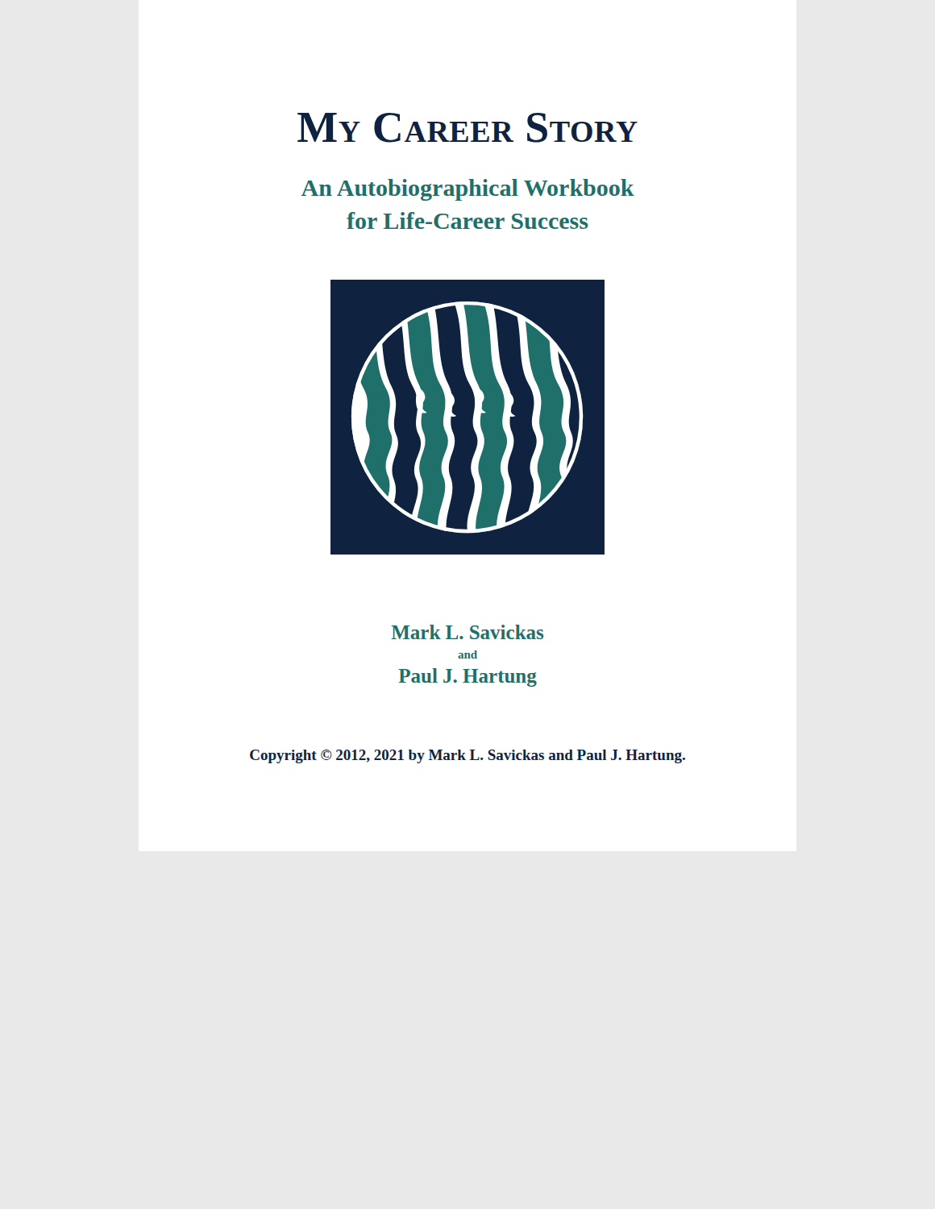My Career Story
An Autobiographical Workbook for Life-Career Success
Mark L. Savickas and Paul J. Hartung
Copyright © 2012, 2021 by Mark L. Savickas and Paul J. Hartung.